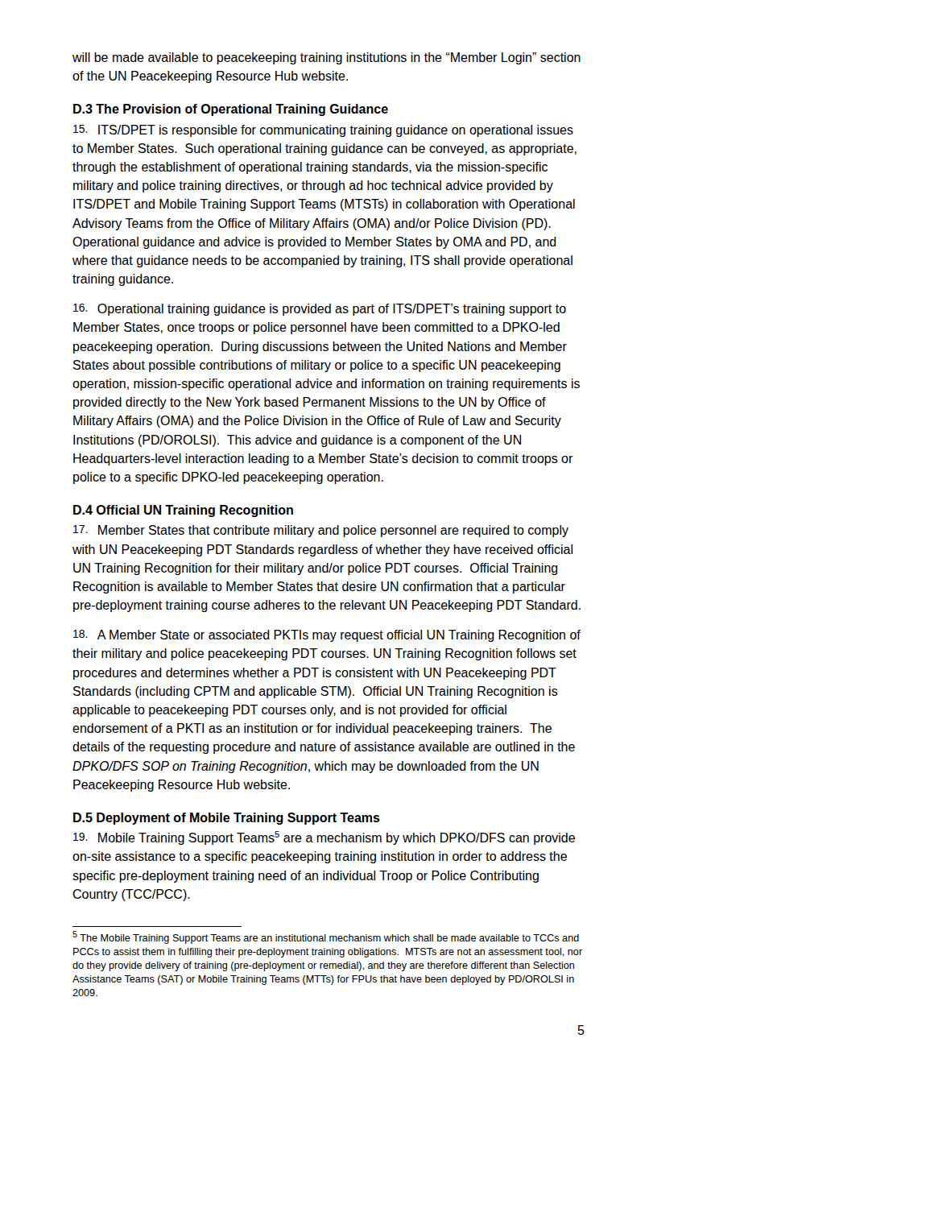will be made available to peacekeeping training institutions in the “Member Login” section of the UN Peacekeeping Resource Hub website.
D.3 The Provision of Operational Training Guidance
15. ITS/DPET is responsible for communicating training guidance on operational issues to Member States. Such operational training guidance can be conveyed, as appropriate, through the establishment of operational training standards, via the mission-specific military and police training directives, or through ad hoc technical advice provided by ITS/DPET and Mobile Training Support Teams (MTSTs) in collaboration with Operational Advisory Teams from the Office of Military Affairs (OMA) and/or Police Division (PD). Operational guidance and advice is provided to Member States by OMA and PD, and where that guidance needs to be accompanied by training, ITS shall provide operational training guidance.
16. Operational training guidance is provided as part of ITS/DPET’s training support to Member States, once troops or police personnel have been committed to a DPKO-led peacekeeping operation. During discussions between the United Nations and Member States about possible contributions of military or police to a specific UN peacekeeping operation, mission-specific operational advice and information on training requirements is provided directly to the New York based Permanent Missions to the UN by Office of Military Affairs (OMA) and the Police Division in the Office of Rule of Law and Security Institutions (PD/OROLSI). This advice and guidance is a component of the UN Headquarters-level interaction leading to a Member State’s decision to commit troops or police to a specific DPKO-led peacekeeping operation.
D.4 Official UN Training Recognition
17. Member States that contribute military and police personnel are required to comply with UN Peacekeeping PDT Standards regardless of whether they have received official UN Training Recognition for their military and/or police PDT courses. Official Training Recognition is available to Member States that desire UN confirmation that a particular pre-deployment training course adheres to the relevant UN Peacekeeping PDT Standard.
18. A Member State or associated PKTIs may request official UN Training Recognition of their military and police peacekeeping PDT courses. UN Training Recognition follows set procedures and determines whether a PDT is consistent with UN Peacekeeping PDT Standards (including CPTM and applicable STM). Official UN Training Recognition is applicable to peacekeeping PDT courses only, and is not provided for official endorsement of a PKTI as an institution or for individual peacekeeping trainers. The details of the requesting procedure and nature of assistance available are outlined in the DPKO/DFS SOP on Training Recognition, which may be downloaded from the UN Peacekeeping Resource Hub website.
D.5 Deployment of Mobile Training Support Teams
19. Mobile Training Support Teams5 are a mechanism by which DPKO/DFS can provide on-site assistance to a specific peacekeeping training institution in order to address the specific pre-deployment training need of an individual Troop or Police Contributing Country (TCC/PCC).
5 The Mobile Training Support Teams are an institutional mechanism which shall be made available to TCCs and PCCs to assist them in fulfilling their pre-deployment training obligations. MTSTs are not an assessment tool, nor do they provide delivery of training (pre-deployment or remedial), and they are therefore different than Selection Assistance Teams (SAT) or Mobile Training Teams (MTTs) for FPUs that have been deployed by PD/OROLSI in 2009.
5